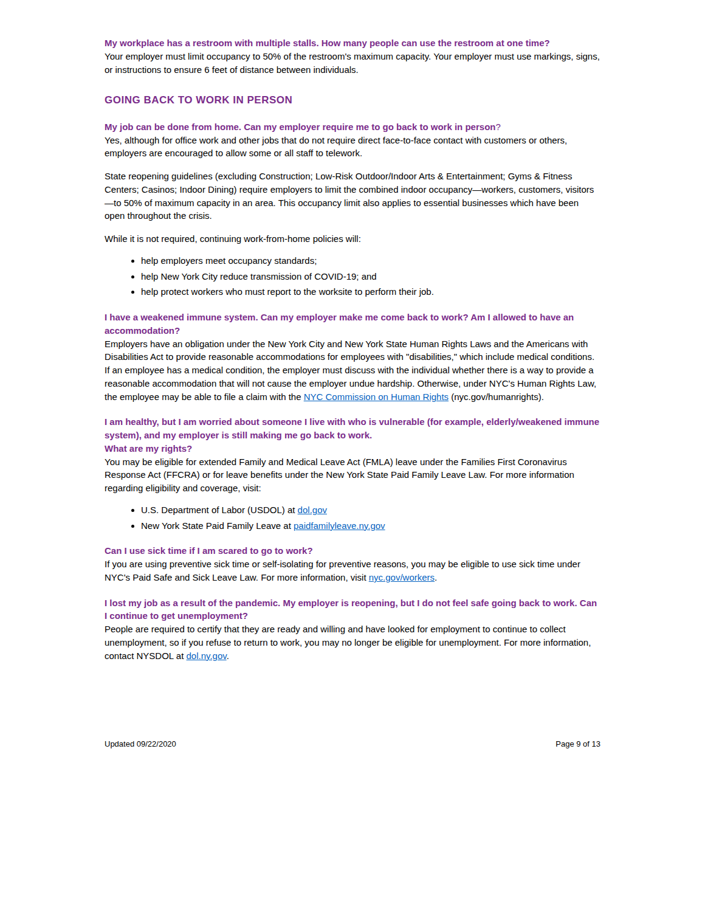My workplace has a restroom with multiple stalls. How many people can use the restroom at one time?
Your employer must limit occupancy to 50% of the restroom's maximum capacity. Your employer must use markings, signs, or instructions to ensure 6 feet of distance between individuals.
GOING BACK TO WORK IN PERSON
My job can be done from home. Can my employer require me to go back to work in person?
Yes, although for office work and other jobs that do not require direct face-to-face contact with customers or others, employers are encouraged to allow some or all staff to telework.
State reopening guidelines (excluding Construction; Low-Risk Outdoor/Indoor Arts & Entertainment; Gyms & Fitness Centers; Casinos; Indoor Dining) require employers to limit the combined indoor occupancy—workers, customers, visitors—to 50% of maximum capacity in an area. This occupancy limit also applies to essential businesses which have been open throughout the crisis.
While it is not required, continuing work-from-home policies will:
help employers meet occupancy standards;
help New York City reduce transmission of COVID-19; and
help protect workers who must report to the worksite to perform their job.
I have a weakened immune system. Can my employer make me come back to work? Am I allowed to have an accommodation?
Employers have an obligation under the New York City and New York State Human Rights Laws and the Americans with Disabilities Act to provide reasonable accommodations for employees with "disabilities," which include medical conditions. If an employee has a medical condition, the employer must discuss with the individual whether there is a way to provide a reasonable accommodation that will not cause the employer undue hardship. Otherwise, under NYC's Human Rights Law, the employee may be able to file a claim with the NYC Commission on Human Rights (nyc.gov/humanrights).
I am healthy, but I am worried about someone I live with who is vulnerable (for example, elderly/weakened immune system), and my employer is still making me go back to work.
What are my rights?
You may be eligible for extended Family and Medical Leave Act (FMLA) leave under the Families First Coronavirus Response Act (FFCRA) or for leave benefits under the New York State Paid Family Leave Law. For more information regarding eligibility and coverage, visit:
U.S. Department of Labor (USDOL) at dol.gov
New York State Paid Family Leave at paidfamilyleave.ny.gov
Can I use sick time if I am scared to go to work?
If you are using preventive sick time or self-isolating for preventive reasons, you may be eligible to use sick time under NYC's Paid Safe and Sick Leave Law. For more information, visit nyc.gov/workers.
I lost my job as a result of the pandemic. My employer is reopening, but I do not feel safe going back to work. Can I continue to get unemployment?
People are required to certify that they are ready and willing and have looked for employment to continue to collect unemployment, so if you refuse to return to work, you may no longer be eligible for unemployment. For more information, contact NYSDOL at dol.ny.gov.
Updated 09/22/2020 Page 9 of 13